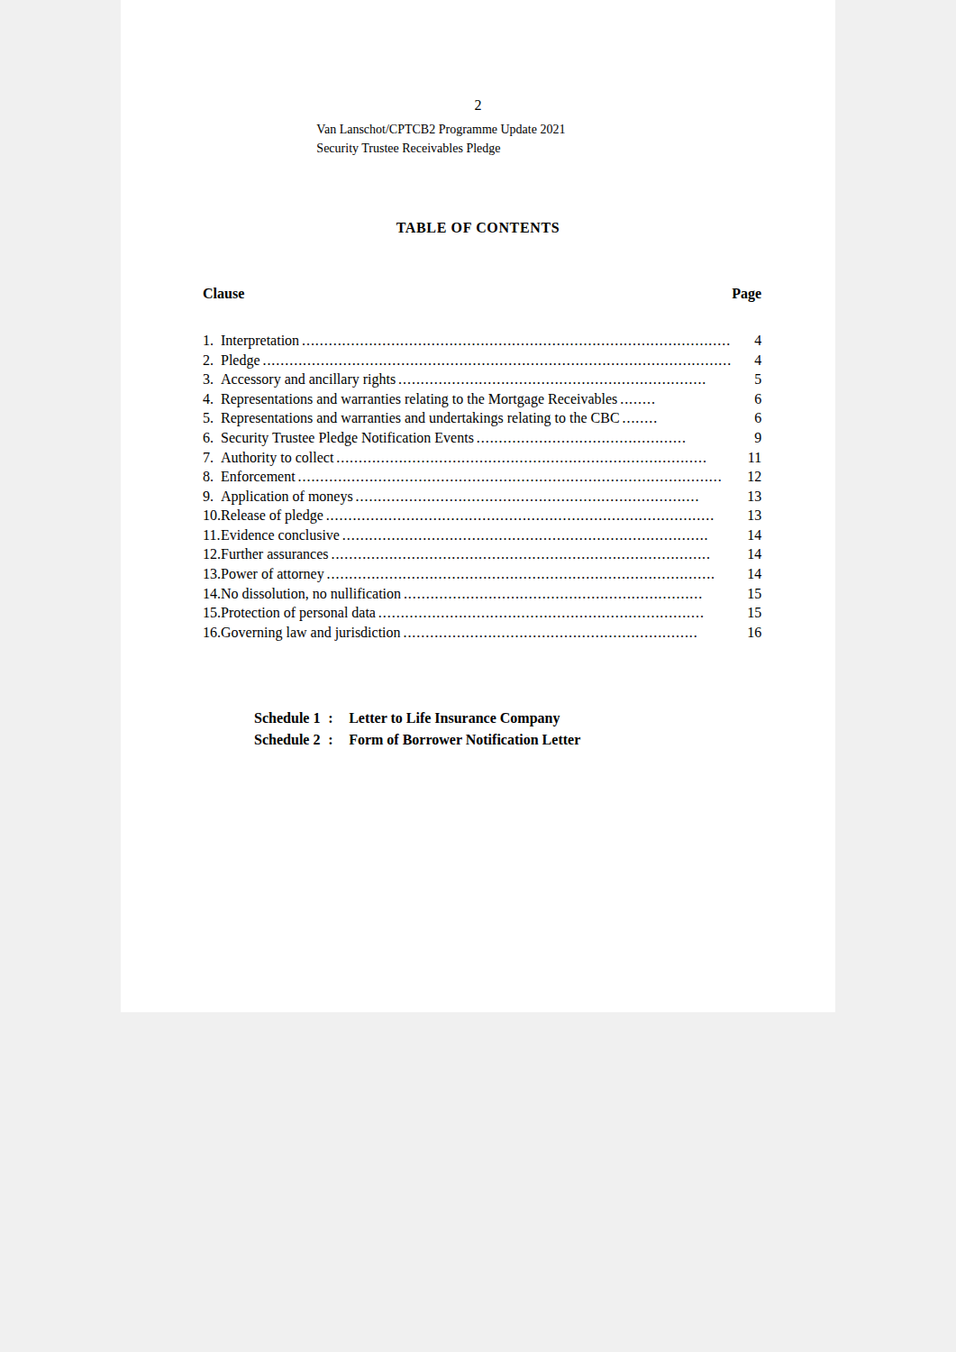2
Van Lanschot/CPTCB2 Programme Update 2021
Security Trustee Receivables Pledge
TABLE OF CONTENTS
| Clause | Page |
| --- | --- |
| 1. | Interpretation ................................................................................................ | 4 |
| 2. | Pledge ......................................................................................................... | 4 |
| 3. | Accessory and ancillary rights ..................................................................... | 5 |
| 4. | Representations and warranties relating to the Mortgage Receivables ........ | 6 |
| 5. | Representations and warranties and undertakings relating to the CBC ........ | 6 |
| 6. | Security Trustee Pledge Notification Events ............................................... | 9 |
| 7. | Authority to collect ................................................................................... | 11 |
| 8. | Enforcement ............................................................................................... | 12 |
| 9. | Application of moneys ............................................................................. | 13 |
| 10. | Release of pledge ....................................................................................... | 13 |
| 11. | Evidence conclusive .................................................................................. | 14 |
| 12. | Further assurances ..................................................................................... | 14 |
| 13. | Power of attorney ....................................................................................... | 14 |
| 14. | No dissolution, no nullification ................................................................... | 15 |
| 15. | Protection of personal data ......................................................................... | 15 |
| 16. | Governing law and jurisdiction .................................................................. | 16 |
| Schedule 1 | : | Letter to Life Insurance Company |
| Schedule 2 | : | Form of Borrower Notification Letter |